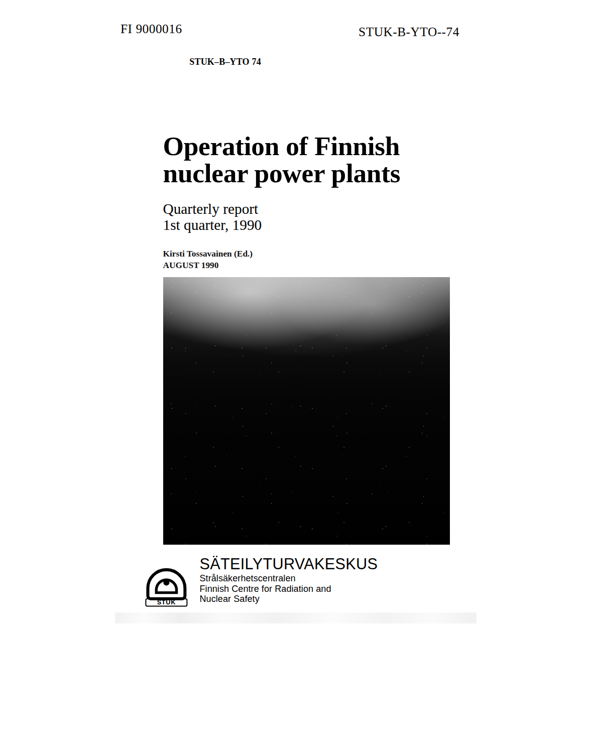FI 9000016 STUK-B-YTO--74
STUK–B–YTO 74
Operation of Finnish
nuclear power plants
Quarterly report
1st quarter, 1990
Kirsti Tossavainen (Ed.)
AUGUST 1990
STUK
SÄTEILYTURVAKESKUS
Strålsäkerhetscentralen
Finnish Centre for Radiation and
Nuclear Safety